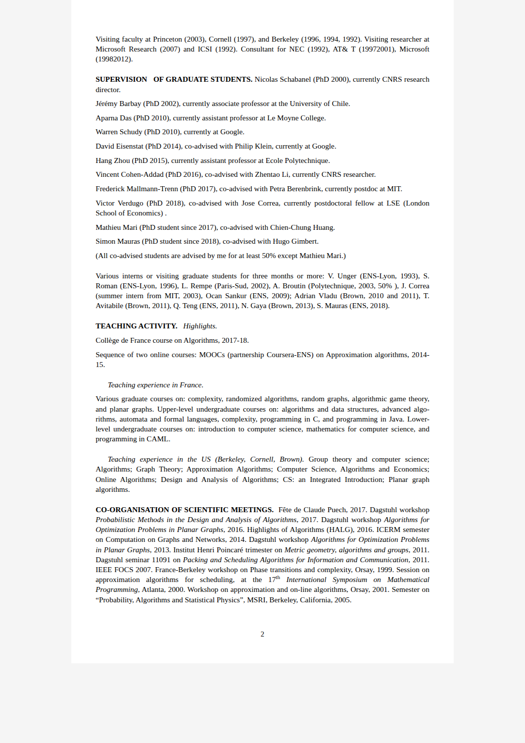Visiting faculty at Princeton (2003), Cornell (1997), and Berkeley (1996, 1994, 1992). Visiting researcher at Microsoft Research (2007) and ICSI (1992). Consultant for NEC (1992), AT& T (19972001), Microsoft (19982012).
SUPERVISION OF GRADUATE STUDENTS. Nicolas Schabanel (PhD 2000), currently CNRS research director.
Jérémy Barbay (PhD 2002), currently associate professor at the University of Chile.
Aparna Das (PhD 2010), currently assistant professor at Le Moyne College.
Warren Schudy (PhD 2010), currently at Google.
David Eisenstat (PhD 2014), co-advised with Philip Klein, currently at Google.
Hang Zhou (PhD 2015), currently assistant professor at Ecole Polytechnique.
Vincent Cohen-Addad (PhD 2016), co-advised with Zhentao Li, currently CNRS researcher.
Frederick Mallmann-Trenn (PhD 2017), co-advised with Petra Berenbrink, currently postdoc at MIT.
Victor Verdugo (PhD 2018), co-advised with Jose Correa, currently postdoctoral fellow at LSE (London School of Economics) .
Mathieu Mari (PhD student since 2017), co-advised with Chien-Chung Huang.
Simon Mauras (PhD student since 2018), co-advised with Hugo Gimbert.
(All co-advised students are advised by me for at least 50% except Mathieu Mari.)
Various interns or visiting graduate students for three months or more: V. Unger (ENS-Lyon, 1993), S. Roman (ENS-Lyon, 1996), L. Rempe (Paris-Sud, 2002), A. Broutin (Polytechnique, 2003, 50% ), J. Correa (summer intern from MIT, 2003), Ocan Sankur (ENS, 2009); Adrian Vladu (Brown, 2010 and 2011), T. Avitabile (Brown, 2011), Q. Teng (ENS, 2011), N. Gaya (Brown, 2013), S. Mauras (ENS, 2018).
TEACHING ACTIVITY. Highlights.
Collège de France course on Algorithms, 2017-18.
Sequence of two online courses: MOOCs (partnership Coursera-ENS) on Approximation algorithms, 2014-15.
Teaching experience in France.
Various graduate courses on: complexity, randomized algorithms, random graphs, algorithmic game theory, and planar graphs. Upper-level undergraduate courses on: algorithms and data structures, advanced algorithms, automata and formal languages, complexity, programming in C, and programming in Java. Lower-level undergraduate courses on: introduction to computer science, mathematics for computer science, and programming in CAML.
Teaching experience in the US (Berkeley, Cornell, Brown). Group theory and computer science; Algorithms; Graph Theory; Approximation Algorithms; Computer Science, Algorithms and Economics; Online Algorithms; Design and Analysis of Algorithms; CS: an Integrated Introduction; Planar graph algorithms.
CO-ORGANISATION OF SCIENTIFIC MEETINGS. Fête de Claude Puech, 2017. Dagstuhl workshop Probabilistic Methods in the Design and Analysis of Algorithms, 2017. Dagstuhl workshop Algorithms for Optimization Problems in Planar Graphs, 2016. Highlights of Algorithms (HALG), 2016. ICERM semester on Computation on Graphs and Networks, 2014. Dagstuhl workshop Algorithms for Optimization Problems in Planar Graphs, 2013. Institut Henri Poincaré trimester on Metric geometry, algorithms and groups, 2011. Dagstuhl seminar 11091 on Packing and Scheduling Algorithms for Information and Communication, 2011. IEEE FOCS 2007. France-Berkeley workshop on Phase transitions and complexity, Orsay, 1999. Session on approximation algorithms for scheduling, at the 17th International Symposium on Mathematical Programming, Atlanta, 2000. Workshop on approximation and on-line algorithms, Orsay, 2001. Semester on “Probability, Algorithms and Statistical Physics”, MSRI, Berkeley, California, 2005.
2